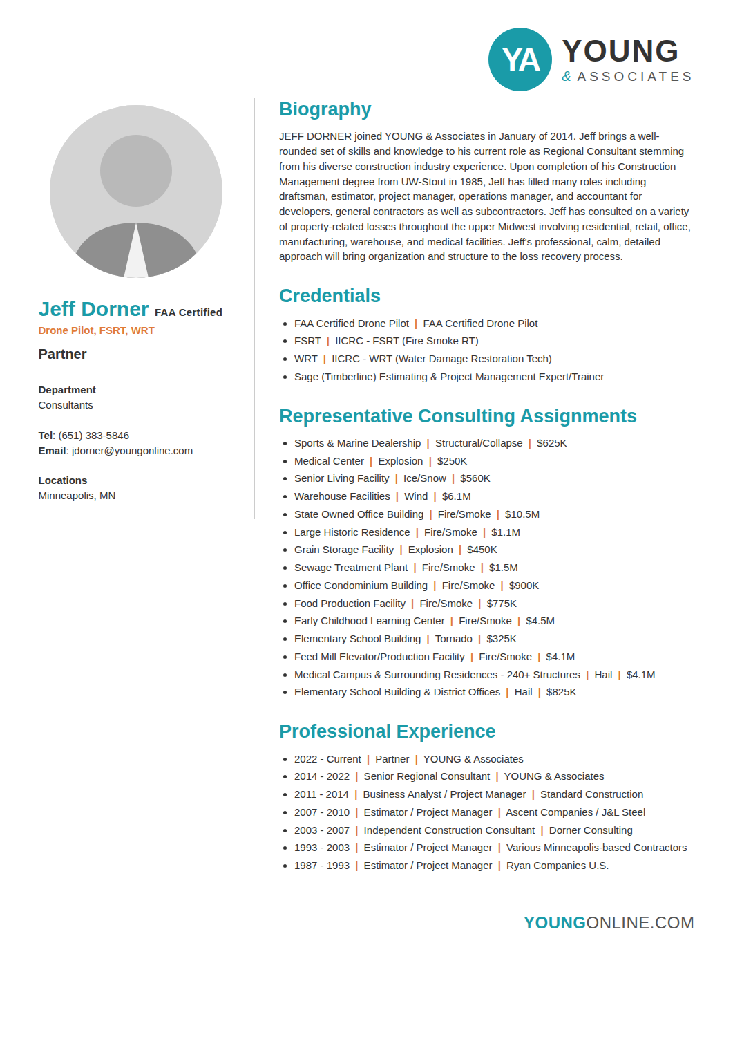YA
YOUNG &ASSOCIATES
Jeff Dorner FAA Certified
Drone Pilot, FSRT, WRT
Partner
Department Consultants
Tel: (651) 383-5846
Email: jdorner@youngonline.com
Locations Minneapolis, MN
Biography
JEFF DORNER joined YOUNG & Associates in January of 2014. Jeff brings a well-rounded set of skills and knowledge to his current role as Regional Consultant stemming from his diverse construction industry experience. Upon completion of his Construction Management degree from UW-Stout in 1985, Jeff has filled many roles including draftsman, estimator, project manager, operations manager, and accountant for developers, general contractors as well as subcontractors. Jeff has consulted on a variety of property-related losses throughout the upper Midwest involving residential, retail, office, manufacturing, warehouse, and medical facilities. Jeff's professional, calm, detailed approach will bring organization and structure to the loss recovery process.
Credentials
FAA Certified Drone Pilot | FAA Certified Drone Pilot
FSRT | IICRC - FSRT (Fire Smoke RT)
WRT | IICRC - WRT (Water Damage Restoration Tech)
Sage (Timberline) Estimating & Project Management Expert/Trainer
Representative Consulting Assignments
Sports & Marine Dealership | Structural/Collapse | $625K
Medical Center | Explosion | $250K
Senior Living Facility | Ice/Snow | $560K
Warehouse Facilities | Wind | $6.1M
State Owned Office Building | Fire/Smoke | $10.5M
Large Historic Residence | Fire/Smoke | $1.1M
Grain Storage Facility | Explosion | $450K
Sewage Treatment Plant | Fire/Smoke | $1.5M
Office Condominium Building | Fire/Smoke | $900K
Food Production Facility | Fire/Smoke | $775K
Early Childhood Learning Center | Fire/Smoke | $4.5M
Elementary School Building | Tornado | $325K
Feed Mill Elevator/Production Facility | Fire/Smoke | $4.1M
Medical Campus & Surrounding Residences - 240+ Structures | Hail | $4.1M
Elementary School Building & District Offices | Hail | $825K
Professional Experience
2022 - Current | Partner | YOUNG & Associates
2014 - 2022 | Senior Regional Consultant | YOUNG & Associates
2011 - 2014 | Business Analyst / Project Manager | Standard Construction
2007 - 2010 | Estimator / Project Manager | Ascent Companies / J&L Steel
2003 - 2007 | Independent Construction Consultant | Dorner Consulting
1993 - 2003 | Estimator / Project Manager | Various Minneapolis-based Contractors
1987 - 1993 | Estimator / Project Manager | Ryan Companies U.S.
YOUNG ONLINE.COM